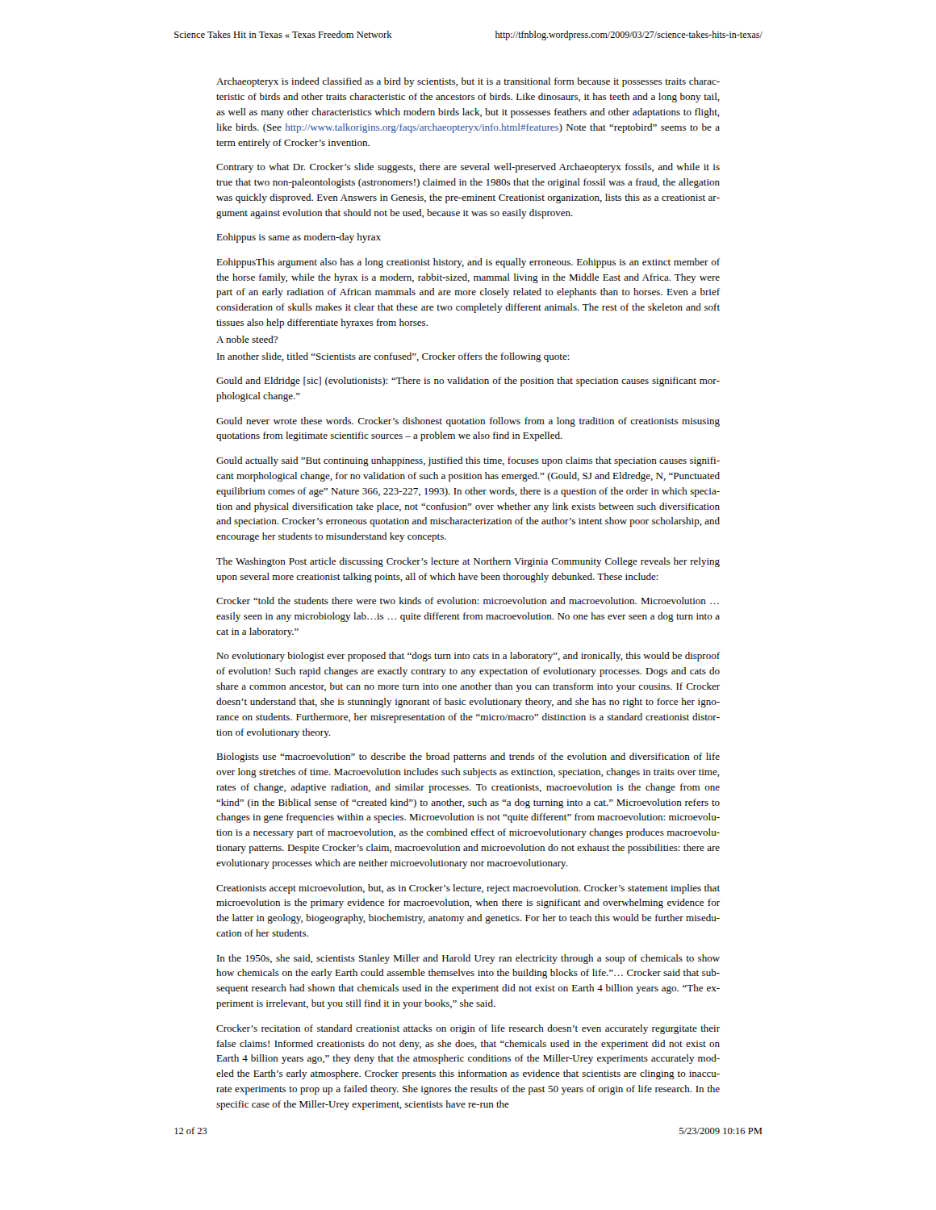Science Takes Hit in Texas « Texas Freedom Network
http://tfnblog.wordpress.com/2009/03/27/science-takes-hits-in-texas/
Archaeopteryx is indeed classified as a bird by scientists, but it is a transitional form because it possesses traits characteristic of birds and other traits characteristic of the ancestors of birds. Like dinosaurs, it has teeth and a long bony tail, as well as many other characteristics which modern birds lack, but it possesses feathers and other adaptations to flight, like birds. (See http://www.talkorigins.org/faqs/archaeopteryx/info.html#features) Note that “reptobird” seems to be a term entirely of Crocker’s invention.
Contrary to what Dr. Crocker’s slide suggests, there are several well-preserved Archaeopteryx fossils, and while it is true that two non-paleontologists (astronomers!) claimed in the 1980s that the original fossil was a fraud, the allegation was quickly disproved. Even Answers in Genesis, the pre-eminent Creationist organization, lists this as a creationist argument against evolution that should not be used, because it was so easily disproven.
Eohippus is same as modern-day hyrax
EohippusThis argument also has a long creationist history, and is equally erroneous. Eohippus is an extinct member of the horse family, while the hyrax is a modern, rabbit-sized, mammal living in the Middle East and Africa. They were part of an early radiation of African mammals and are more closely related to elephants than to horses. Even a brief consideration of skulls makes it clear that these are two completely different animals. The rest of the skeleton and soft tissues also help differentiate hyraxes from horses.
A noble steed?
In another slide, titled “Scientists are confused”, Crocker offers the following quote:
Gould and Eldridge [sic] (evolutionists): “There is no validation of the position that speciation causes significant morphological change.”
Gould never wrote these words. Crocker’s dishonest quotation follows from a long tradition of creationists misusing quotations from legitimate scientific sources – a problem we also find in Expelled.
Gould actually said ”But continuing unhappiness, justified this time, focuses upon claims that speciation causes significant morphological change, for no validation of such a position has emerged.” (Gould, SJ and Eldredge, N, “Punctuated equilibrium comes of age” Nature 366, 223-227, 1993). In other words, there is a question of the order in which speciation and physical diversification take place, not “confusion” over whether any link exists between such diversification and speciation. Crocker’s erroneous quotation and mischaracterization of the author’s intent show poor scholarship, and encourage her students to misunderstand key concepts.
The Washington Post article discussing Crocker’s lecture at Northern Virginia Community College reveals her relying upon several more creationist talking points, all of which have been thoroughly debunked. These include:
Crocker “told the students there were two kinds of evolution: microevolution and macroevolution. Microevolution …easily seen in any microbiology lab…is … quite different from macroevolution. No one has ever seen a dog turn into a cat in a laboratory.”
No evolutionary biologist ever proposed that “dogs turn into cats in a laboratory”, and ironically, this would be disproof of evolution! Such rapid changes are exactly contrary to any expectation of evolutionary processes. Dogs and cats do share a common ancestor, but can no more turn into one another than you can transform into your cousins. If Crocker doesn’t understand that, she is stunningly ignorant of basic evolutionary theory, and she has no right to force her ignorance on students. Furthermore, her misrepresentation of the “micro/macro” distinction is a standard creationist distortion of evolutionary theory.
Biologists use “macroevolution” to describe the broad patterns and trends of the evolution and diversification of life over long stretches of time. Macroevolution includes such subjects as extinction, speciation, changes in traits over time, rates of change, adaptive radiation, and similar processes. To creationists, macroevolution is the change from one “kind” (in the Biblical sense of “created kind”) to another, such as “a dog turning into a cat.” Microevolution refers to changes in gene frequencies within a species. Microevolution is not “quite different” from macroevolution: microevolution is a necessary part of macroevolution, as the combined effect of microevolutionary changes produces macroevolutionary patterns. Despite Crocker’s claim, macroevolution and microevolution do not exhaust the possibilities: there are evolutionary processes which are neither microevolutionary nor macroevolutionary.
Creationists accept microevolution, but, as in Crocker’s lecture, reject macroevolution. Crocker’s statement implies that microevolution is the primary evidence for macroevolution, when there is significant and overwhelming evidence for the latter in geology, biogeography, biochemistry, anatomy and genetics. For her to teach this would be further miseducation of her students.
In the 1950s, she said, scientists Stanley Miller and Harold Urey ran electricity through a soup of chemicals to show how chemicals on the early Earth could assemble themselves into the building blocks of life.”… Crocker said that subsequent research had shown that chemicals used in the experiment did not exist on Earth 4 billion years ago. “The experiment is irrelevant, but you still find it in your books,” she said.
Crocker’s recitation of standard creationist attacks on origin of life research doesn’t even accurately regurgitate their false claims! Informed creationists do not deny, as she does, that “chemicals used in the experiment did not exist on Earth 4 billion years ago,” they deny that the atmospheric conditions of the Miller-Urey experiments accurately modeled the Earth’s early atmosphere. Crocker presents this information as evidence that scientists are clinging to inaccurate experiments to prop up a failed theory. She ignores the results of the past 50 years of origin of life research. In the specific case of the Miller-Urey experiment, scientists have re-run the
12 of 23
5/23/2009 10:16 PM